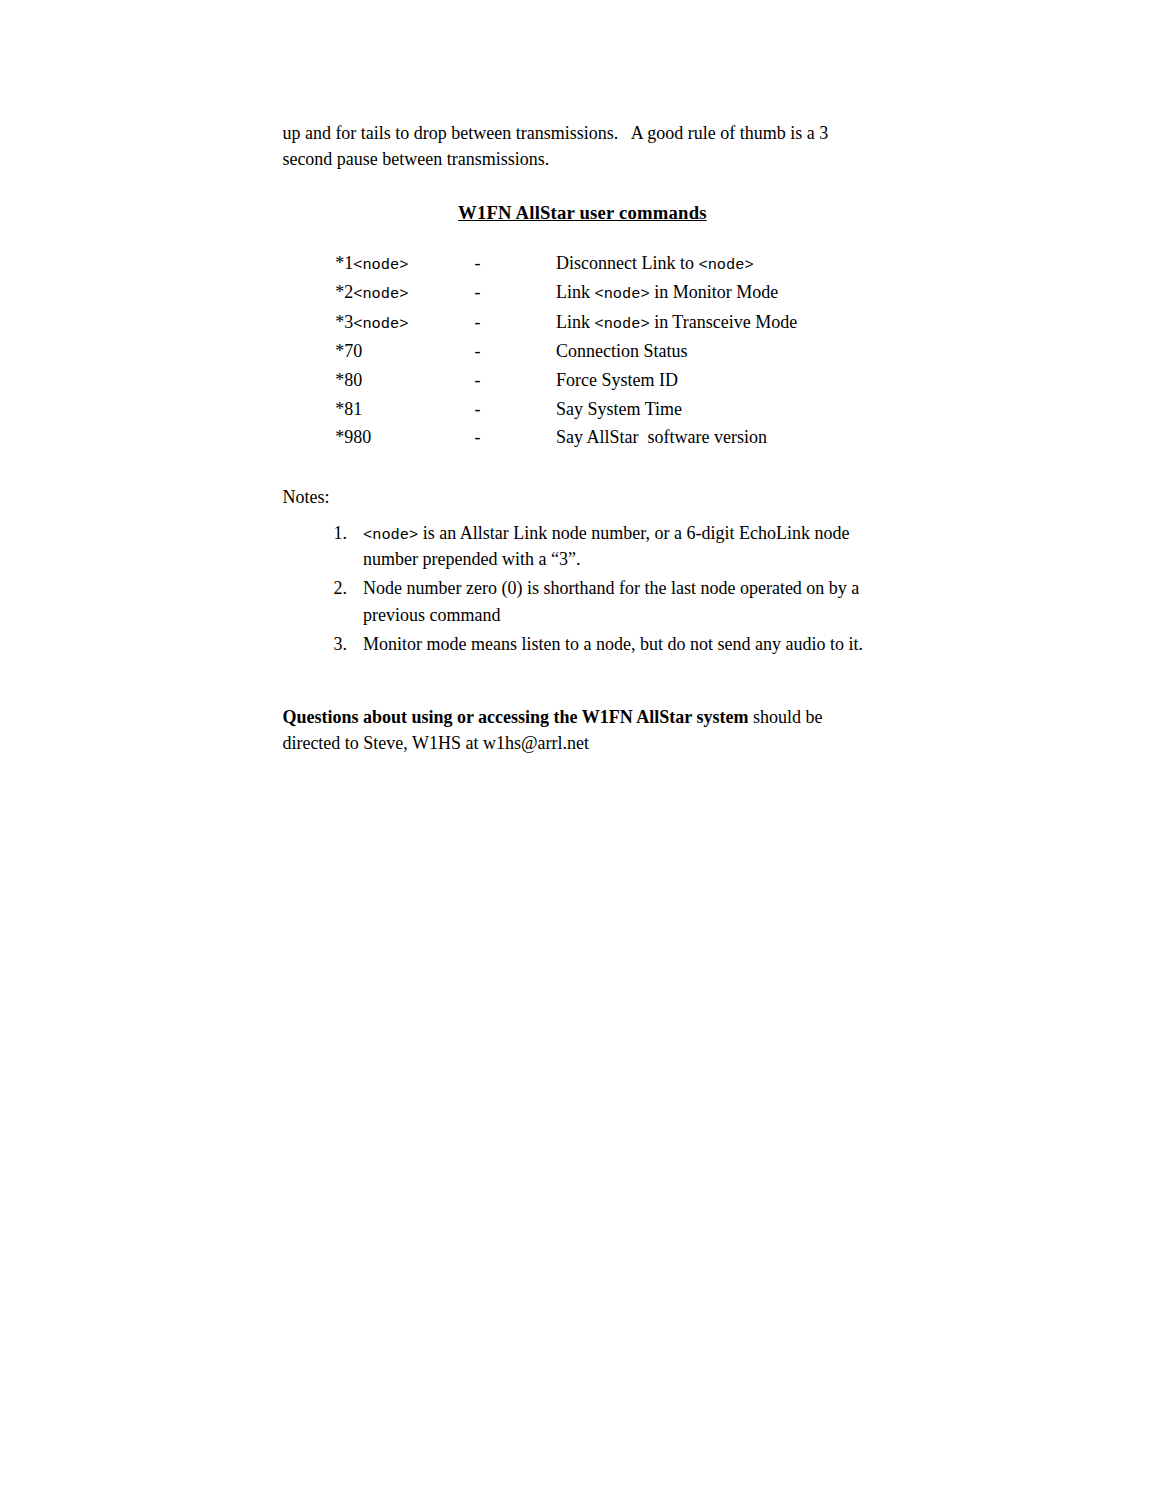up and for tails to drop between transmissions. A good rule of thumb is a 3 second pause between transmissions.
W1FN AllStar user commands
| *1 <node> | - | Disconnect Link to <node> |
| *2 <node> | - | Link <node> in Monitor Mode |
| *3 <node> | - | Link <node> in Transceive Mode |
| *70 | - | Connection Status |
| *80 | - | Force System ID |
| *81 | - | Say System Time |
| *980 | - | Say AllStar software version |
Notes:
<node> is an Allstar Link node number, or a 6-digit EchoLink node number prepended with a “3”.
Node number zero (0) is shorthand for the last node operated on by a previous command
Monitor mode means listen to a node, but do not send any audio to it.
Questions about using or accessing the W1FN AllStar system should be directed to Steve, W1HS at w1hs@arrl.net